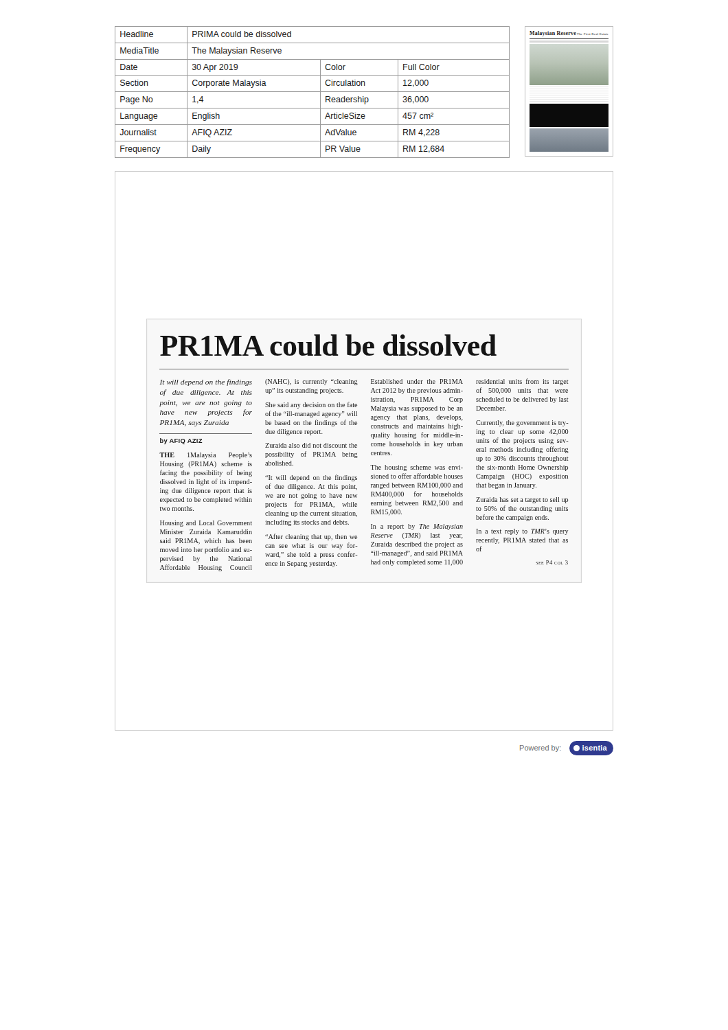| Headline | PRIMA could be dissolved |
| MediaTitle | The Malaysian Reserve |
| Date | 30 Apr 2019 | Color | Full Color |
| Section | Corporate Malaysia | Circulation | 12,000 |
| Page No | 1,4 | Readership | 36,000 |
| Language | English | ArticleSize | 457 cm² |
| Journalist | AFIQ AZIZ | AdValue | RM 4,228 |
| Frequency | Daily | PR Value | RM 12,684 |
Malaysian Reserve The First Real Estate
PR1MA could be dissolved
It will depend on the findings of due diligence. At this point, we are not going to have new projects for PR1MA, says Zuraida
by AFIQ AZIZ
THE 1Malaysia People’s Housing (PR1MA) scheme is facing the possibility of being dissolved in light of its impending due diligence report that is expected to be completed within two months.
Housing and Local Government Minister Zuraida Kamaruddin said PR1MA, which has been moved into her portfolio and supervised by the National Affordable Housing Council (NAHC), is currently “cleaning up” its outstanding projects.
She said any decision on the fate of the “ill-managed agency” will be based on the findings of the due diligence report.
Zuraida also did not discount the possibility of PR1MA being abolished.
“It will depend on the findings of due diligence. At this point, we are not going to have new projects for PR1MA, while cleaning up the current situation, including its stocks and debts.
“After cleaning that up, then we can see what is our way forward,” she told a press conference in Sepang yesterday.
Established under the PR1MA Act 2012 by the previous administration, PR1MA Corp Malaysia was supposed to be an agency that plans, develops, constructs and maintains high-quality housing for middle-income households in key urban centres.
The housing scheme was envisioned to offer affordable houses ranged between RM100,000 and RM400,000 for households earning between RM2,500 and RM15,000.
In a report by The Malaysian Reserve (TMR) last year, Zuraida described the project as “ill-managed”, and said PR1MA had only completed some 11,000 residential units from its target of 500,000 units that were scheduled to be delivered by last December.
Currently, the government is trying to clear up some 42,000 units of the projects using several methods including offering up to 30% discounts throughout the six-month Home Ownership Campaign (HOC) exposition that began in January.
Zuraida has set a target to sell up to 50% of the outstanding units before the campaign ends.
In a text reply to TMR’s query recently, PR1MA stated that as of
see P4 col 3
Powered by: isentia